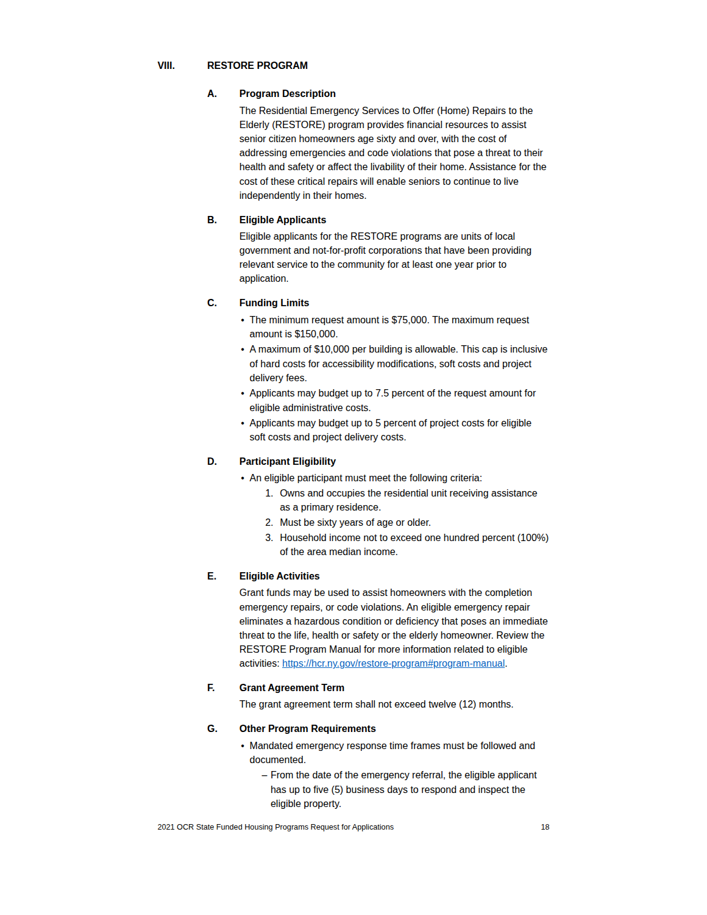VIII.
RESTORE PROGRAM
A. Program Description
The Residential Emergency Services to Offer (Home) Repairs to the Elderly (RESTORE) program provides financial resources to assist senior citizen homeowners age sixty and over, with the cost of addressing emergencies and code violations that pose a threat to their health and safety or affect the livability of their home. Assistance for the cost of these critical repairs will enable seniors to continue to live independently in their homes.
B. Eligible Applicants
Eligible applicants for the RESTORE programs are units of local government and not-for-profit corporations that have been providing relevant service to the community for at least one year prior to application.
C. Funding Limits
The minimum request amount is $75,000. The maximum request amount is $150,000.
A maximum of $10,000 per building is allowable. This cap is inclusive of hard costs for accessibility modifications, soft costs and project delivery fees.
Applicants may budget up to 7.5 percent of the request amount for eligible administrative costs.
Applicants may budget up to 5 percent of project costs for eligible soft costs and project delivery costs.
D. Participant Eligibility
An eligible participant must meet the following criteria:
Owns and occupies the residential unit receiving assistance as a primary residence.
Must be sixty years of age or older.
Household income not to exceed one hundred percent (100%) of the area median income.
E. Eligible Activities
Grant funds may be used to assist homeowners with the completion emergency repairs, or code violations. An eligible emergency repair eliminates a hazardous condition or deficiency that poses an immediate threat to the life, health or safety or the elderly homeowner. Review the RESTORE Program Manual for more information related to eligible activities: https://hcr.ny.gov/restore-program#program-manual.
F. Grant Agreement Term
The grant agreement term shall not exceed twelve (12) months.
G. Other Program Requirements
Mandated emergency response time frames must be followed and documented.
From the date of the emergency referral, the eligible applicant has up to five (5) business days to respond and inspect the eligible property.
2021 OCR State Funded Housing Programs Request for Applications 18